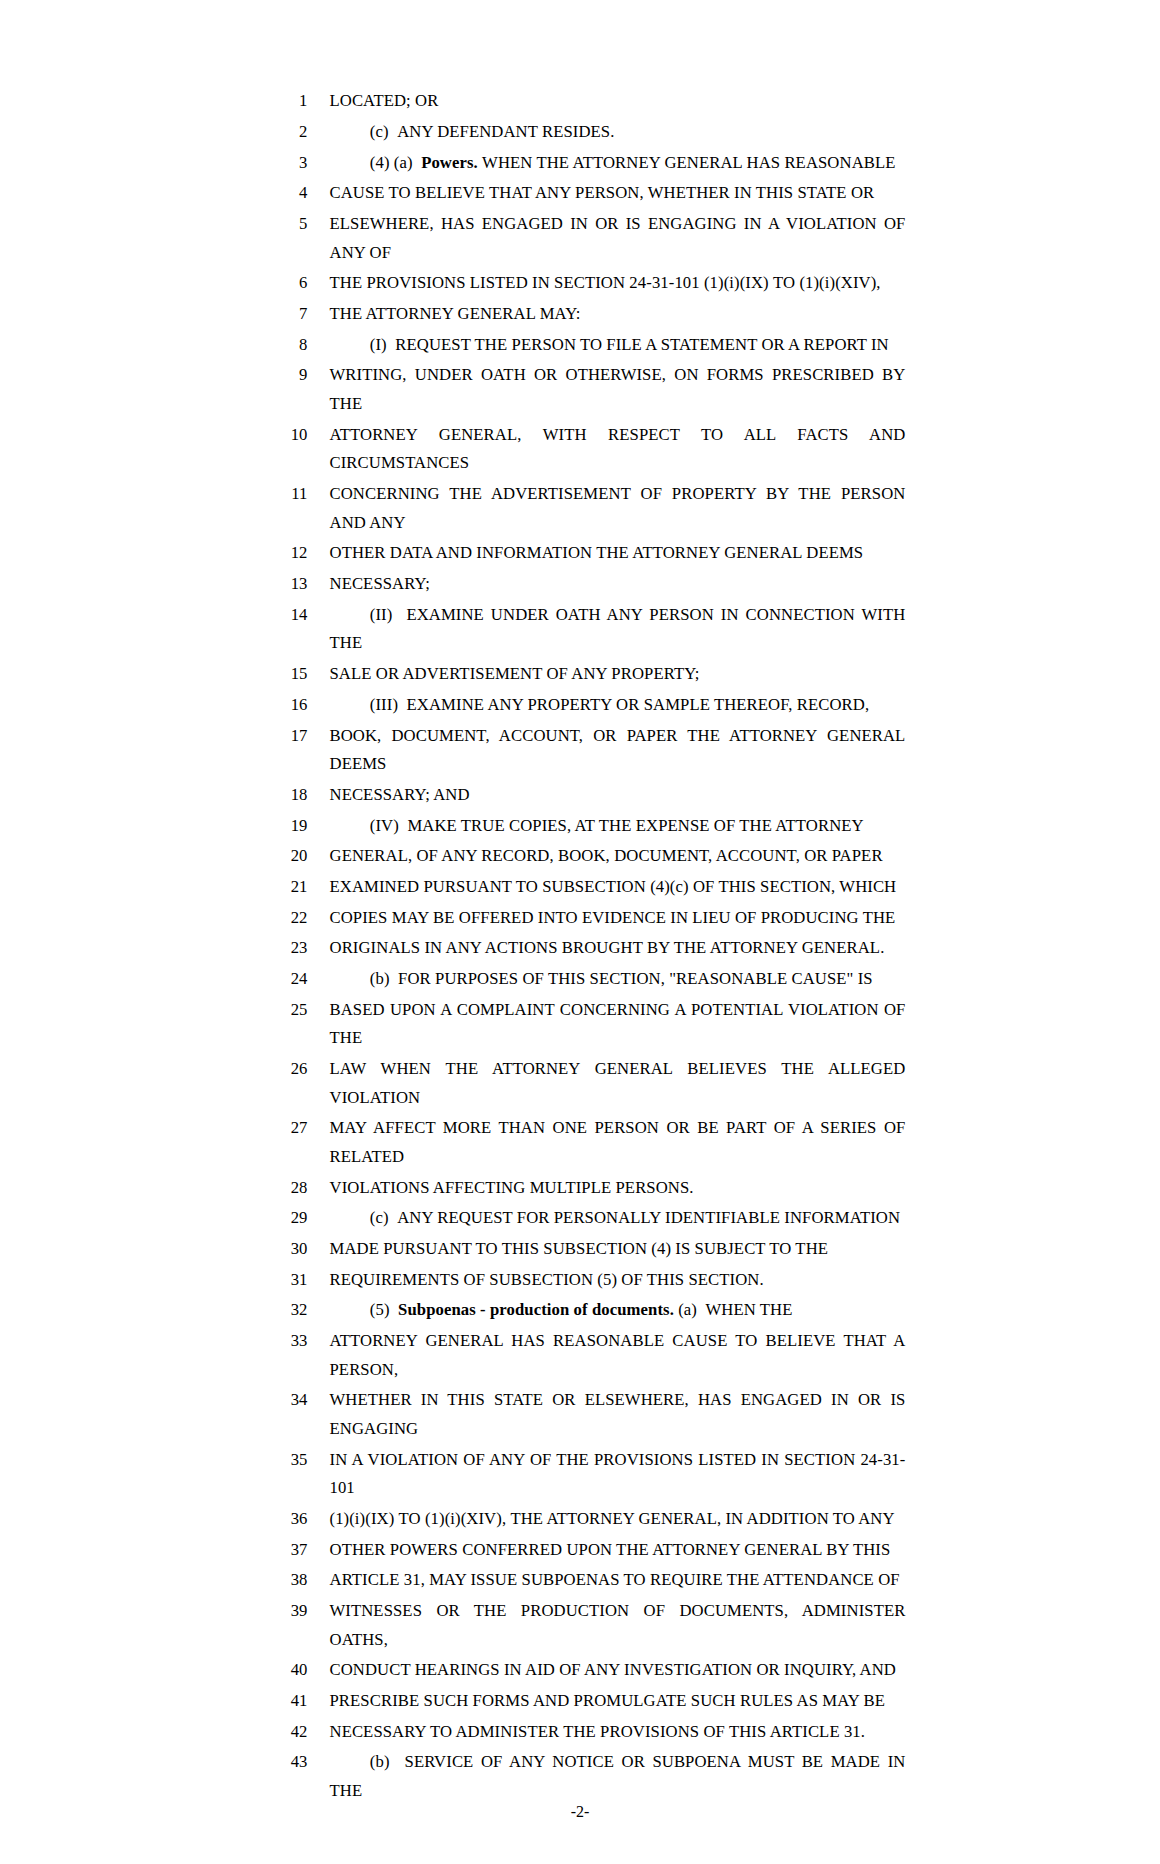| 1 | LOCATED; OR |
| 2 | (c) ANY DEFENDANT RESIDES. |
| 3 | (4) (a) Powers. WHEN THE ATTORNEY GENERAL HAS REASONABLE |
| 4 | CAUSE TO BELIEVE THAT ANY PERSON, WHETHER IN THIS STATE OR |
| 5 | ELSEWHERE, HAS ENGAGED IN OR IS ENGAGING IN A VIOLATION OF ANY OF |
| 6 | THE PROVISIONS LISTED IN SECTION 24-31-101 (1)(i)(IX) TO (1)(i)(XIV), |
| 7 | THE ATTORNEY GENERAL MAY: |
| 8 | (I) REQUEST THE PERSON TO FILE A STATEMENT OR A REPORT IN |
| 9 | WRITING, UNDER OATH OR OTHERWISE, ON FORMS PRESCRIBED BY THE |
| 10 | ATTORNEY GENERAL, WITH RESPECT TO ALL FACTS AND CIRCUMSTANCES |
| 11 | CONCERNING THE ADVERTISEMENT OF PROPERTY BY THE PERSON AND ANY |
| 12 | OTHER DATA AND INFORMATION THE ATTORNEY GENERAL DEEMS |
| 13 | NECESSARY; |
| 14 | (II) EXAMINE UNDER OATH ANY PERSON IN CONNECTION WITH THE |
| 15 | SALE OR ADVERTISEMENT OF ANY PROPERTY; |
| 16 | (III) EXAMINE ANY PROPERTY OR SAMPLE THEREOF, RECORD, |
| 17 | BOOK, DOCUMENT, ACCOUNT, OR PAPER THE ATTORNEY GENERAL DEEMS |
| 18 | NECESSARY; AND |
| 19 | (IV) MAKE TRUE COPIES, AT THE EXPENSE OF THE ATTORNEY |
| 20 | GENERAL, OF ANY RECORD, BOOK, DOCUMENT, ACCOUNT, OR PAPER |
| 21 | EXAMINED PURSUANT TO SUBSECTION (4)(c) OF THIS SECTION, WHICH |
| 22 | COPIES MAY BE OFFERED INTO EVIDENCE IN LIEU OF PRODUCING THE |
| 23 | ORIGINALS IN ANY ACTIONS BROUGHT BY THE ATTORNEY GENERAL. |
| 24 | (b) FOR PURPOSES OF THIS SECTION, "REASONABLE CAUSE" IS |
| 25 | BASED UPON A COMPLAINT CONCERNING A POTENTIAL VIOLATION OF THE |
| 26 | LAW WHEN THE ATTORNEY GENERAL BELIEVES THE ALLEGED VIOLATION |
| 27 | MAY AFFECT MORE THAN ONE PERSON OR BE PART OF A SERIES OF RELATED |
| 28 | VIOLATIONS AFFECTING MULTIPLE PERSONS. |
| 29 | (c) ANY REQUEST FOR PERSONALLY IDENTIFIABLE INFORMATION |
| 30 | MADE PURSUANT TO THIS SUBSECTION (4) IS SUBJECT TO THE |
| 31 | REQUIREMENTS OF SUBSECTION (5) OF THIS SECTION. |
| 32 | (5) Subpoenas - production of documents. (a) WHEN THE |
| 33 | ATTORNEY GENERAL HAS REASONABLE CAUSE TO BELIEVE THAT A PERSON, |
| 34 | WHETHER IN THIS STATE OR ELSEWHERE, HAS ENGAGED IN OR IS ENGAGING |
| 35 | IN A VIOLATION OF ANY OF THE PROVISIONS LISTED IN SECTION 24-31-101 |
| 36 | (1)(i)(IX) TO (1)(i)(XIV), THE ATTORNEY GENERAL, IN ADDITION TO ANY |
| 37 | OTHER POWERS CONFERRED UPON THE ATTORNEY GENERAL BY THIS |
| 38 | ARTICLE 31, MAY ISSUE SUBPOENAS TO REQUIRE THE ATTENDANCE OF |
| 39 | WITNESSES OR THE PRODUCTION OF DOCUMENTS, ADMINISTER OATHS, |
| 40 | CONDUCT HEARINGS IN AID OF ANY INVESTIGATION OR INQUIRY, AND |
| 41 | PRESCRIBE SUCH FORMS AND PROMULGATE SUCH RULES AS MAY BE |
| 42 | NECESSARY TO ADMINISTER THE PROVISIONS OF THIS ARTICLE 31. |
| 43 | (b) SERVICE OF ANY NOTICE OR SUBPOENA MUST BE MADE IN THE |
-2-